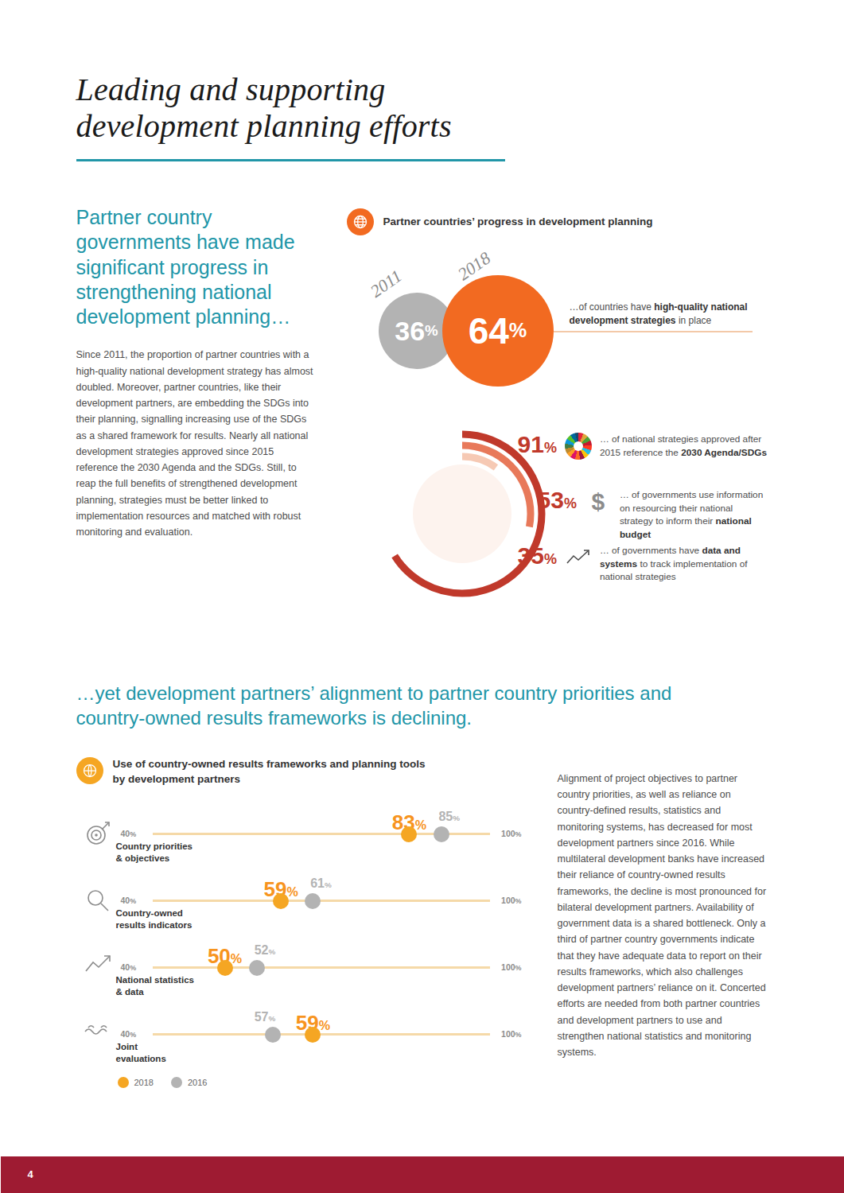Leading and supporting
development planning efforts
Partner country governments have made significant progress in strengthening national development planning…
Since 2011, the proportion of partner countries with a high-quality national development strategy has almost doubled. Moreover, partner countries, like their development partners, are embedding the SDGs into their planning, signalling increasing use of the SDGs as a shared framework for results. Nearly all national development strategies approved since 2015 reference the 2030 Agenda and the SDGs. Still, to reap the full benefits of strengthened development planning, strategies must be better linked to implementation resources and matched with robust monitoring and evaluation.
Partner countries’ progress in development planning
2011 2018
36%
64%
…of countries have high-quality national development strategies in place
91% … of national strategies approved after 2015 reference the 2030 Agenda/SDGs
53% $ … of governments use information on resourcing their national strategy to inform their national budget
35% … of governments have data and systems to track implementation of national strategies
…yet development partners’ alignment to partner country priorities and
country-owned results frameworks is declining.
Use of country-owned results frameworks and planning tools
by development partners
Country priorities
& objectives
40% 100% 83% 85%
Country-owned
results indicators
40% 100% 59% 61%
National statistics
& data
40% 100% 50% 52%
Joint
evaluations
40% 100% 57% 59%
2018 2016
Alignment of project objectives to partner country priorities, as well as reliance on country-defined results, statistics and monitoring systems, has decreased for most development partners since 2016. While multilateral development banks have increased their reliance of country-owned results frameworks, the decline is most pronounced for bilateral development partners. Availability of government data is a shared bottleneck. Only a third of partner country governments indicate that they have adequate data to report on their results frameworks, which also challenges development partners’ reliance on it. Concerted efforts are needed from both partner countries and development partners to use and strengthen national statistics and monitoring systems.
4